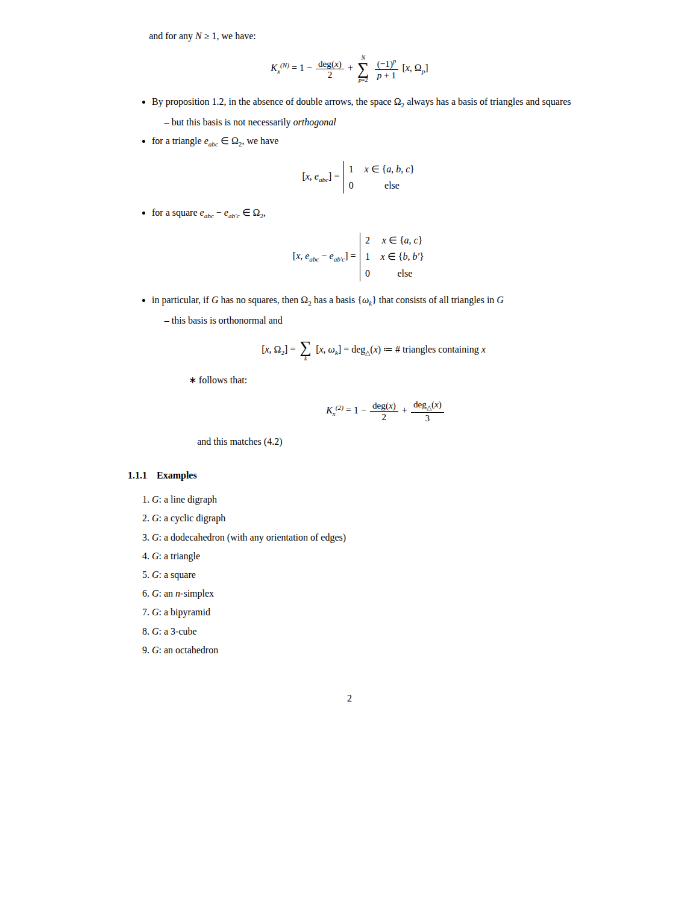and for any N ≥ 1, we have:
Kx(N) = 1 − deg(x) 2 + N∑p=2 (−1)p p + 1 [x, Ωp]
By proposition 1.2, in the absence of double arrows, the space Ω2 always has a basis of triangles and squares
but this basis is not necessarily orthogonal
for a triangle eabc ∈ Ω2, we have
[x, eabc] =
| 1 | x ∈ { a , b , c } |
| 0 | else |
for a square eabc − eab′c ∈ Ω2,
[x, eabc − eab′c] =
| 2 | x ∈ { a , c } |
| 1 | x ∈ { b , b′ } |
| 0 | else |
in particular, if G has no squares, then Ω2 has a basis {ωk} that consists of all triangles in G
this basis is orthonormal and
[x, Ω2] = ∑k [x, ωk] = deg△(x) ≔ # triangles containing x
follows that:
Kx(2) = 1 − deg(x) 2 + deg△(x) 3
and this matches (4.2)
1.1.1 Examples
G: a line digraph
G: a cyclic digraph
G: a dodecahedron (with any orientation of edges)
G: a triangle
G: a square
G: an n-simplex
G: a bipyramid
G: a 3-cube
G: an octahedron
2